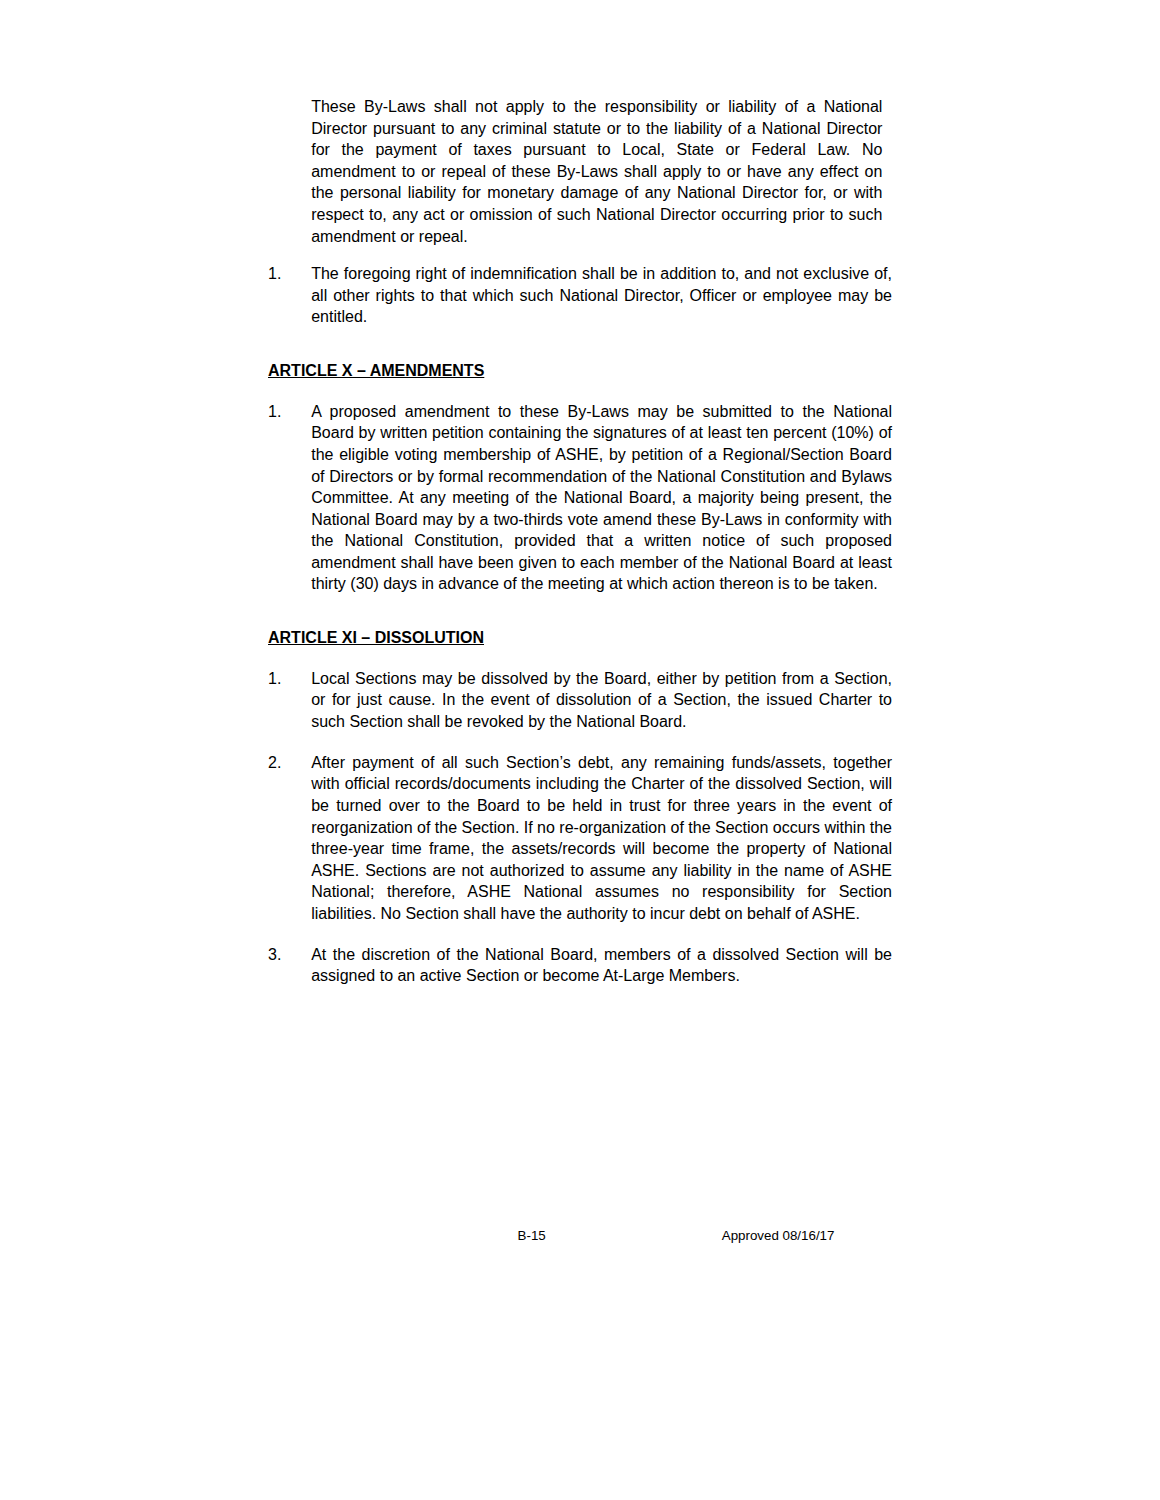These By-Laws shall not apply to the responsibility or liability of a National Director pursuant to any criminal statute or to the liability of a National Director for the payment of taxes pursuant to Local, State or Federal Law. No amendment to or repeal of these By-Laws shall apply to or have any effect on the personal liability for monetary damage of any National Director for, or with respect to, any act or omission of such National Director occurring prior to such amendment or repeal.
The foregoing right of indemnification shall be in addition to, and not exclusive of, all other rights to that which such National Director, Officer or employee may be entitled.
ARTICLE X – AMENDMENTS
A proposed amendment to these By-Laws may be submitted to the National Board by written petition containing the signatures of at least ten percent (10%) of the eligible voting membership of ASHE, by petition of a Regional/Section Board of Directors or by formal recommendation of the National Constitution and Bylaws Committee. At any meeting of the National Board, a majority being present, the National Board may by a two-thirds vote amend these By-Laws in conformity with the National Constitution, provided that a written notice of such proposed amendment shall have been given to each member of the National Board at least thirty (30) days in advance of the meeting at which action thereon is to be taken.
ARTICLE XI – DISSOLUTION
Local Sections may be dissolved by the Board, either by petition from a Section, or for just cause. In the event of dissolution of a Section, the issued Charter to such Section shall be revoked by the National Board.
After payment of all such Section’s debt, any remaining funds/assets, together with official records/documents including the Charter of the dissolved Section, will be turned over to the Board to be held in trust for three years in the event of reorganization of the Section. If no re-organization of the Section occurs within the three-year time frame, the assets/records will become the property of National ASHE. Sections are not authorized to assume any liability in the name of ASHE National; therefore, ASHE National assumes no responsibility for Section liabilities. No Section shall have the authority to incur debt on behalf of ASHE.
At the discretion of the National Board, members of a dissolved Section will be assigned to an active Section or become At-Large Members.
B-15 Approved 08/16/17